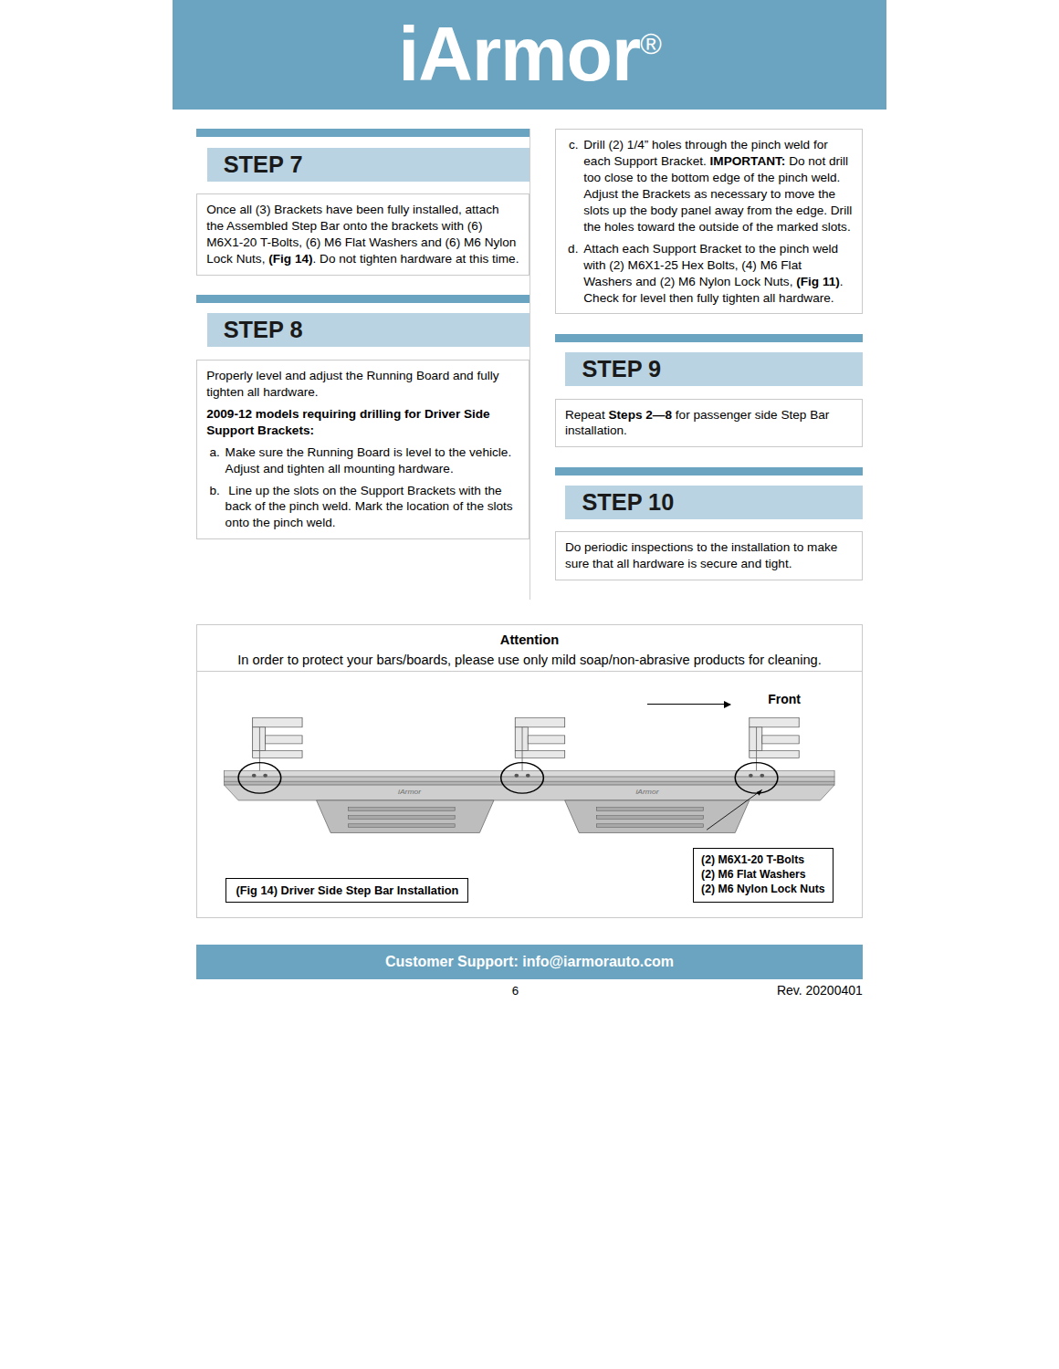iArmor®
STEP 7
Once all (3) Brackets have been fully installed, attach the Assembled Step Bar onto the brackets with (6) M6X1-20 T-Bolts, (6) M6 Flat Washers and (6) M6 Nylon Lock Nuts, (Fig 14). Do not tighten hardware at this time.
STEP 8
Properly level and adjust the Running Board and fully tighten all hardware.
2009-12 models requiring drilling for Driver Side Support Brackets:
Make sure the Running Board is level to the vehicle. Adjust and tighten all mounting hardware.
Line up the slots on the Support Brackets with the back of the pinch weld. Mark the location of the slots onto the pinch weld.
Drill (2) 1/4” holes through the pinch weld for each Support Bracket. IMPORTANT: Do not drill too close to the bottom edge of the pinch weld. Adjust the Brackets as necessary to move the slots up the body panel away from the edge. Drill the holes toward the outside of the marked slots.
Attach each Support Bracket to the pinch weld with (2) M6X1-25 Hex Bolts, (4) M6 Flat Washers and (2) M6 Nylon Lock Nuts, (Fig 11). Check for level then fully tighten all hardware.
STEP 9
Repeat Steps 2—8 for passenger side Step Bar installation.
STEP 10
Do periodic inspections to the installation to make sure that all hardware is secure and tight.
Attention In order to protect your bars/boards, please use only mild soap/non-abrasive products for cleaning.
Front
iArmor iArmor
(Fig 14) Driver Side Step Bar Installation
(2) M6X1-20 T-Bolts
(2) M6 Flat Washers
(2) M6 Nylon Lock Nuts
Customer Support: info@iarmorauto.com
6 Rev. 20200401